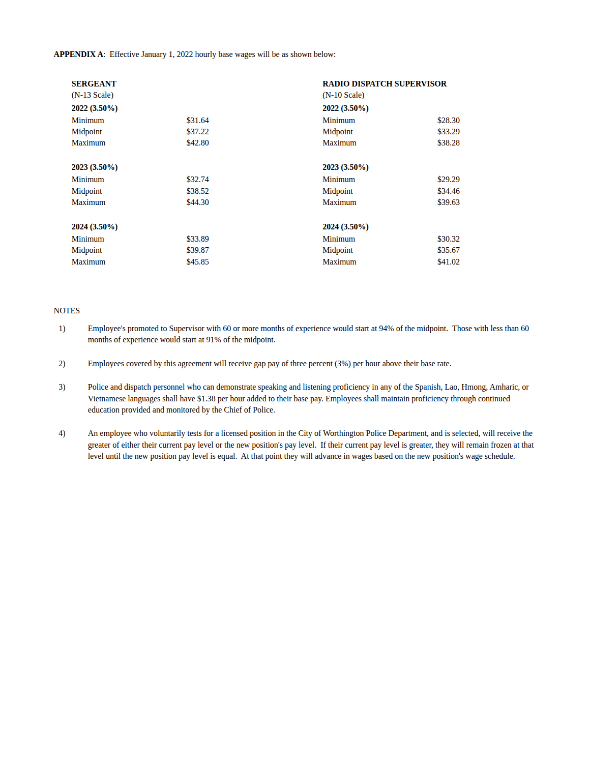APPENDIX A: Effective January 1, 2022 hourly base wages will be as shown below:
SERGEANT
(N-13 Scale)
2022 (3.50%)
| Minimum | $31.64 |
| Midpoint | $37.22 |
| Maximum | $42.80 |
2023 (3.50%)
| Minimum | $32.74 |
| Midpoint | $38.52 |
| Maximum | $44.30 |
2024 (3.50%)
| Minimum | $33.89 |
| Midpoint | $39.87 |
| Maximum | $45.85 |
RADIO DISPATCH SUPERVISOR
(N-10 Scale)
2022 (3.50%)
| Minimum | $28.30 |
| Midpoint | $33.29 |
| Maximum | $38.28 |
2023 (3.50%)
| Minimum | $29.29 |
| Midpoint | $34.46 |
| Maximum | $39.63 |
2024 (3.50%)
| Minimum | $30.32 |
| Midpoint | $35.67 |
| Maximum | $41.02 |
NOTES
Employee's promoted to Supervisor with 60 or more months of experience would start at 94% of the midpoint. Those with less than 60 months of experience would start at 91% of the midpoint.
Employees covered by this agreement will receive gap pay of three percent (3%) per hour above their base rate.
Police and dispatch personnel who can demonstrate speaking and listening proficiency in any of the Spanish, Lao, Hmong, Amharic, or Vietnamese languages shall have $1.38 per hour added to their base pay. Employees shall maintain proficiency through continued education provided and monitored by the Chief of Police.
An employee who voluntarily tests for a licensed position in the City of Worthington Police Department, and is selected, will receive the greater of either their current pay level or the new position's pay level. If their current pay level is greater, they will remain frozen at that level until the new position pay level is equal. At that point they will advance in wages based on the new position's wage schedule.